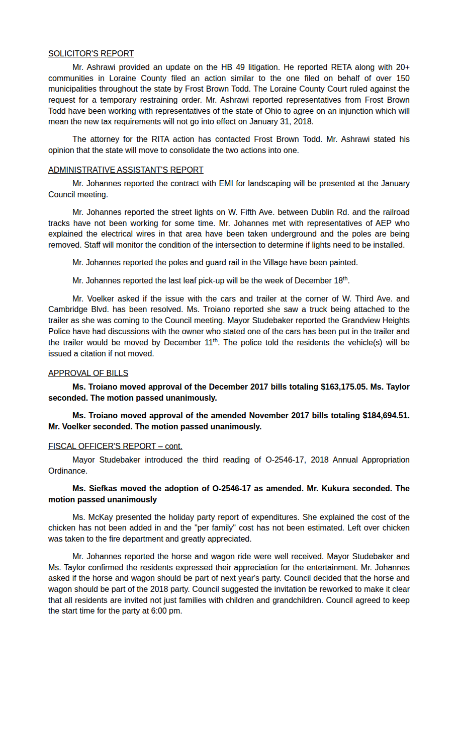SOLICITOR'S REPORT
Mr. Ashrawi provided an update on the HB 49 litigation. He reported RETA along with 20+ communities in Loraine County filed an action similar to the one filed on behalf of over 150 municipalities throughout the state by Frost Brown Todd. The Loraine County Court ruled against the request for a temporary restraining order. Mr. Ashrawi reported representatives from Frost Brown Todd have been working with representatives of the state of Ohio to agree on an injunction which will mean the new tax requirements will not go into effect on January 31, 2018.
The attorney for the RITA action has contacted Frost Brown Todd. Mr. Ashrawi stated his opinion that the state will move to consolidate the two actions into one.
ADMINISTRATIVE ASSISTANT'S REPORT
Mr. Johannes reported the contract with EMI for landscaping will be presented at the January Council meeting.
Mr. Johannes reported the street lights on W. Fifth Ave. between Dublin Rd. and the railroad tracks have not been working for some time. Mr. Johannes met with representatives of AEP who explained the electrical wires in that area have been taken underground and the poles are being removed. Staff will monitor the condition of the intersection to determine if lights need to be installed.
Mr. Johannes reported the poles and guard rail in the Village have been painted.
Mr. Johannes reported the last leaf pick-up will be the week of December 18th.
Mr. Voelker asked if the issue with the cars and trailer at the corner of W. Third Ave. and Cambridge Blvd. has been resolved. Ms. Troiano reported she saw a truck being attached to the trailer as she was coming to the Council meeting. Mayor Studebaker reported the Grandview Heights Police have had discussions with the owner who stated one of the cars has been put in the trailer and the trailer would be moved by December 11th. The police told the residents the vehicle(s) will be issued a citation if not moved.
APPROVAL OF BILLS
Ms. Troiano moved approval of the December 2017 bills totaling $163,175.05. Ms. Taylor seconded. The motion passed unanimously.
Ms. Troiano moved approval of the amended November 2017 bills totaling $184,694.51. Mr. Voelker seconded. The motion passed unanimously.
FISCAL OFFICER'S REPORT – cont.
Mayor Studebaker introduced the third reading of O-2546-17, 2018 Annual Appropriation Ordinance.
Ms. Siefkas moved the adoption of O-2546-17 as amended. Mr. Kukura seconded. The motion passed unanimously
Ms. McKay presented the holiday party report of expenditures. She explained the cost of the chicken has not been added in and the "per family" cost has not been estimated. Left over chicken was taken to the fire department and greatly appreciated.
Mr. Johannes reported the horse and wagon ride were well received. Mayor Studebaker and Ms. Taylor confirmed the residents expressed their appreciation for the entertainment. Mr. Johannes asked if the horse and wagon should be part of next year's party. Council decided that the horse and wagon should be part of the 2018 party. Council suggested the invitation be reworked to make it clear that all residents are invited not just families with children and grandchildren. Council agreed to keep the start time for the party at 6:00 pm.